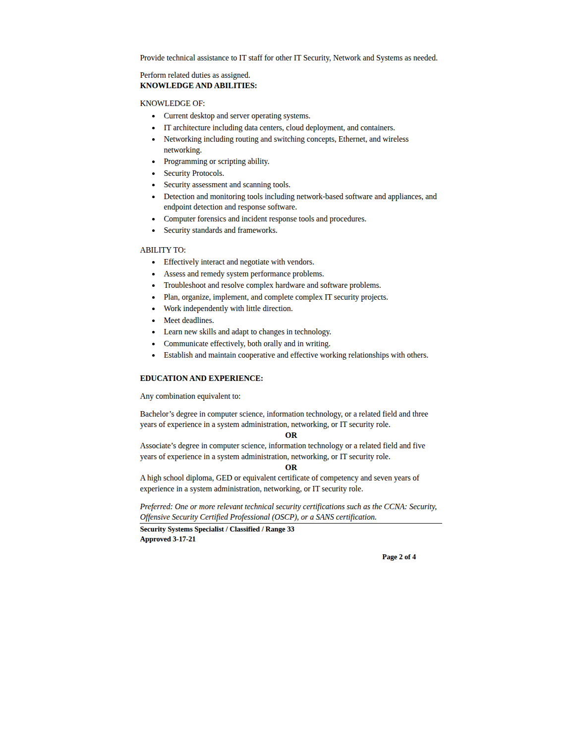Provide technical assistance to IT staff for other IT Security, Network and Systems as needed.
Perform related duties as assigned.
KNOWLEDGE AND ABILITIES:
KNOWLEDGE OF:
Current desktop and server operating systems.
IT architecture including data centers, cloud deployment, and containers.
Networking including routing and switching concepts, Ethernet, and wireless networking.
Programming or scripting ability.
Security Protocols.
Security assessment and scanning tools.
Detection and monitoring tools including network-based software and appliances, and endpoint detection and response software.
Computer forensics and incident response tools and procedures.
Security standards and frameworks.
ABILITY TO:
Effectively interact and negotiate with vendors.
Assess and remedy system performance problems.
Troubleshoot and resolve complex hardware and software problems.
Plan, organize, implement, and complete complex IT security projects.
Work independently with little direction.
Meet deadlines.
Learn new skills and adapt to changes in technology.
Communicate effectively, both orally and in writing.
Establish and maintain cooperative and effective working relationships with others.
EDUCATION AND EXPERIENCE:
Any combination equivalent to:
Bachelor’s degree in computer science, information technology, or a related field and three years of experience in a system administration, networking, or IT security role.
OR
Associate’s degree in computer science, information technology or a related field and five years of experience in a system administration, networking, or IT security role.
OR
A high school diploma, GED or equivalent certificate of competency and seven years of experience in a system administration, networking, or IT security role.
Preferred: One or more relevant technical security certifications such as the CCNA: Security, Offensive Security Certified Professional (OSCP), or a SANS certification.
Security Systems Specialist / Classified / Range 33
Approved 3-17-21
Page 2 of 4